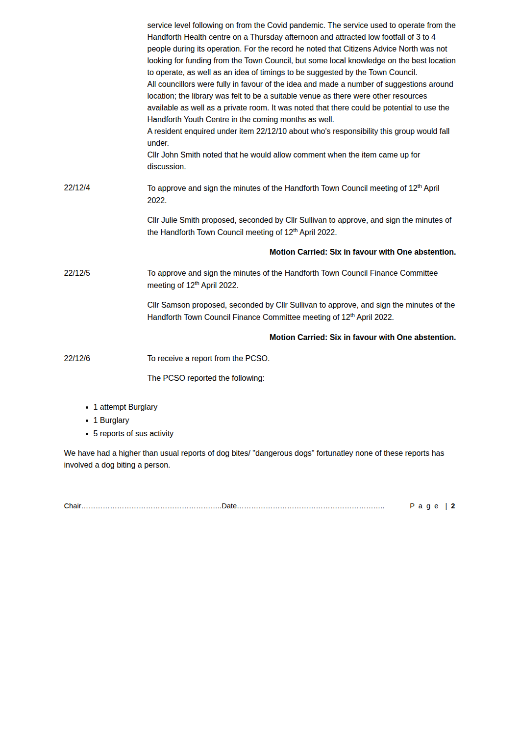service level following on from the Covid pandemic. The service used to operate from the Handforth Health centre on a Thursday afternoon and attracted low footfall of 3 to 4 people during its operation. For the record he noted that Citizens Advice North was not looking for funding from the Town Council, but some local knowledge on the best location to operate, as well as an idea of timings to be suggested by the Town Council.
All councillors were fully in favour of the idea and made a number of suggestions around location; the library was felt to be a suitable venue as there were other resources available as well as a private room. It was noted that there could be potential to use the Handforth Youth Centre in the coming months as well.
A resident enquired under item 22/12/10 about who's responsibility this group would fall under.
Cllr John Smith noted that he would allow comment when the item came up for discussion.
22/12/4
To approve and sign the minutes of the Handforth Town Council meeting of 12th April 2022.
Cllr Julie Smith proposed, seconded by Cllr Sullivan to approve, and sign the minutes of the Handforth Town Council meeting of 12th April 2022.
Motion Carried: Six in favour with One abstention.
22/12/5
To approve and sign the minutes of the Handforth Town Council Finance Committee meeting of 12th April 2022.
Cllr Samson proposed, seconded by Cllr Sullivan to approve, and sign the minutes of the Handforth Town Council Finance Committee meeting of 12th April 2022.
Motion Carried: Six in favour with One abstention.
22/12/6
To receive a report from the PCSO.
The PCSO reported the following:
1 attempt Burglary
1 Burglary
5 reports of sus activity
We have had a higher than usual reports of dog bites/ "dangerous dogs" fortunatley none of these reports has involved a dog biting a person.
Chair…………………………………………………..Date……………………………………………………..
P a g e | 2